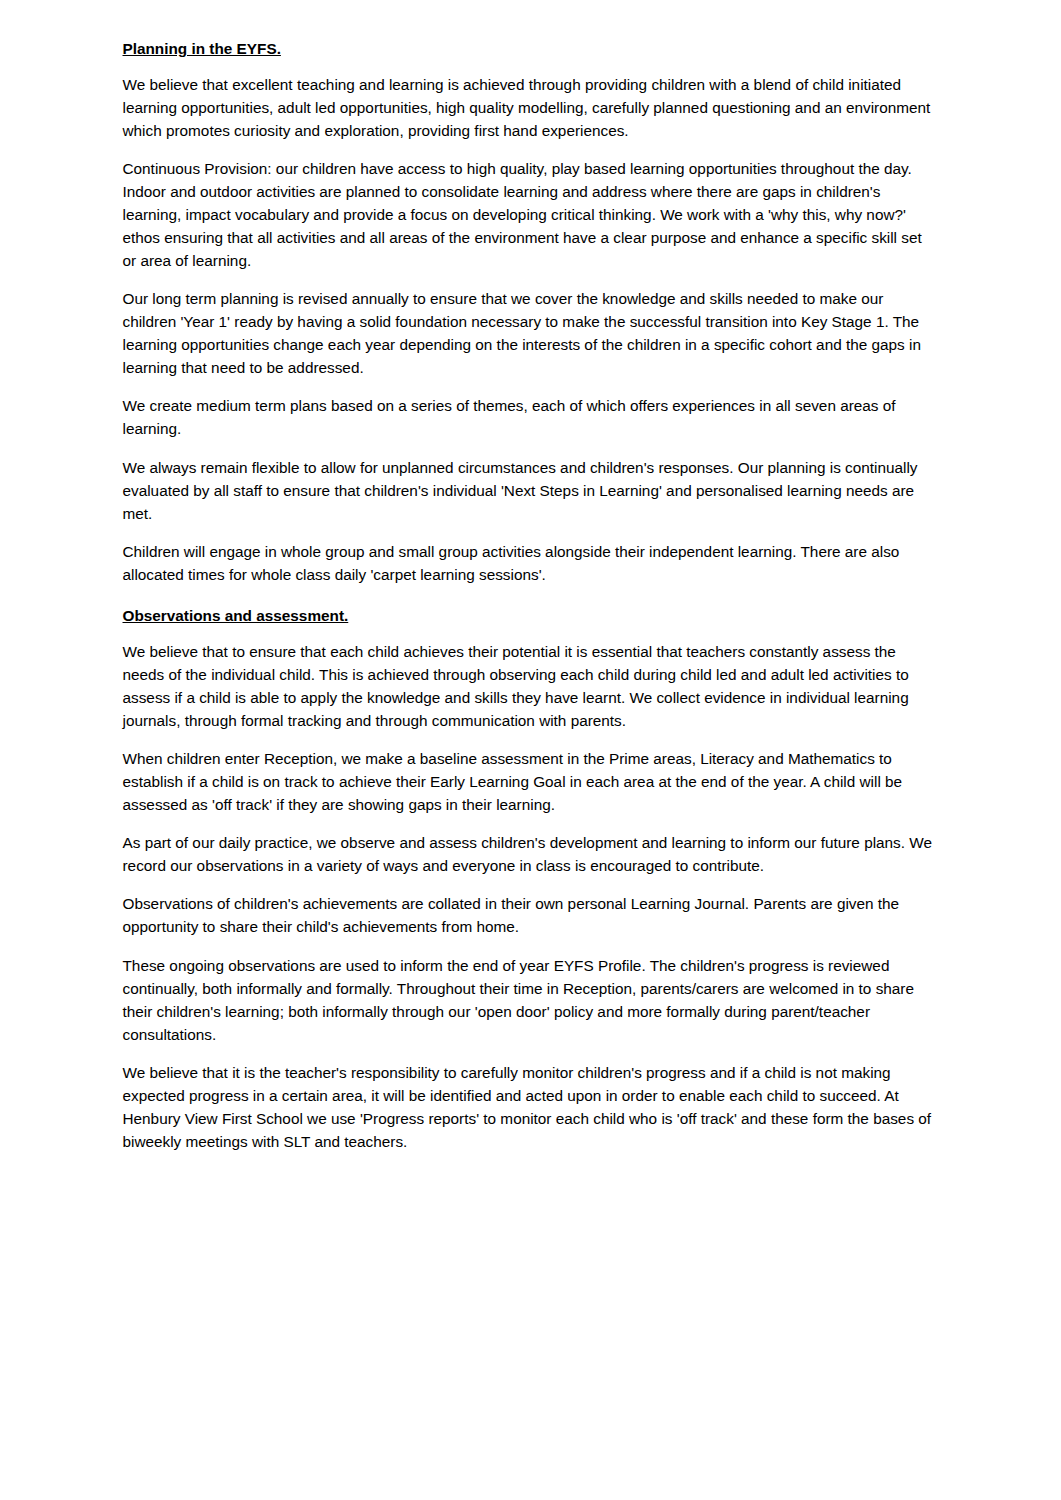Planning in the EYFS.
We believe that excellent teaching and learning is achieved through providing children with a blend of child initiated learning opportunities, adult led opportunities, high quality modelling, carefully planned questioning and an environment which promotes curiosity and exploration, providing first hand experiences.
Continuous Provision: our children have access to high quality, play based learning opportunities throughout the day. Indoor and outdoor activities are planned to consolidate learning and address where there are gaps in children's learning, impact vocabulary and provide a focus on developing critical thinking. We work with a 'why this, why now?' ethos ensuring that all activities and all areas of the environment have a clear purpose and enhance a specific skill set or area of learning.
Our long term planning is revised annually to ensure that we cover the knowledge and skills needed to make our children 'Year 1' ready by having a solid foundation necessary to make the successful transition into Key Stage 1. The learning opportunities change each year depending on the interests of the children in a specific cohort and the gaps in learning that need to be addressed.
We create medium term plans based on a series of themes, each of which offers experiences in all seven areas of learning.
We always remain flexible to allow for unplanned circumstances and children's responses. Our planning is continually evaluated by all staff to ensure that children's individual 'Next Steps in Learning' and personalised learning needs are met.
Children will engage in whole group and small group activities alongside their independent learning. There are also allocated times for whole class daily 'carpet learning sessions'.
Observations and assessment.
We believe that to ensure that each child achieves their potential it is essential that teachers constantly assess the needs of the individual child. This is achieved through observing each child during child led and adult led activities to assess if a child is able to apply the knowledge and skills they have learnt. We collect evidence in individual learning journals, through formal tracking and through communication with parents.
When children enter Reception, we make a baseline assessment in the Prime areas, Literacy and Mathematics to establish if a child is on track to achieve their Early Learning Goal in each area at the end of the year. A child will be assessed as 'off track' if they are showing gaps in their learning.
As part of our daily practice, we observe and assess children's development and learning to inform our future plans. We record our observations in a variety of ways and everyone in class is encouraged to contribute.
Observations of children's achievements are collated in their own personal Learning Journal. Parents are given the opportunity to share their child's achievements from home.
These ongoing observations are used to inform the end of year EYFS Profile. The children's progress is reviewed continually, both informally and formally. Throughout their time in Reception, parents/carers are welcomed in to share their children's learning; both informally through our 'open door' policy and more formally during parent/teacher consultations.
We believe that it is the teacher's responsibility to carefully monitor children's progress and if a child is not making expected progress in a certain area, it will be identified and acted upon in order to enable each child to succeed. At Henbury View First School we use 'Progress reports' to monitor each child who is 'off track' and these form the bases of biweekly meetings with SLT and teachers.